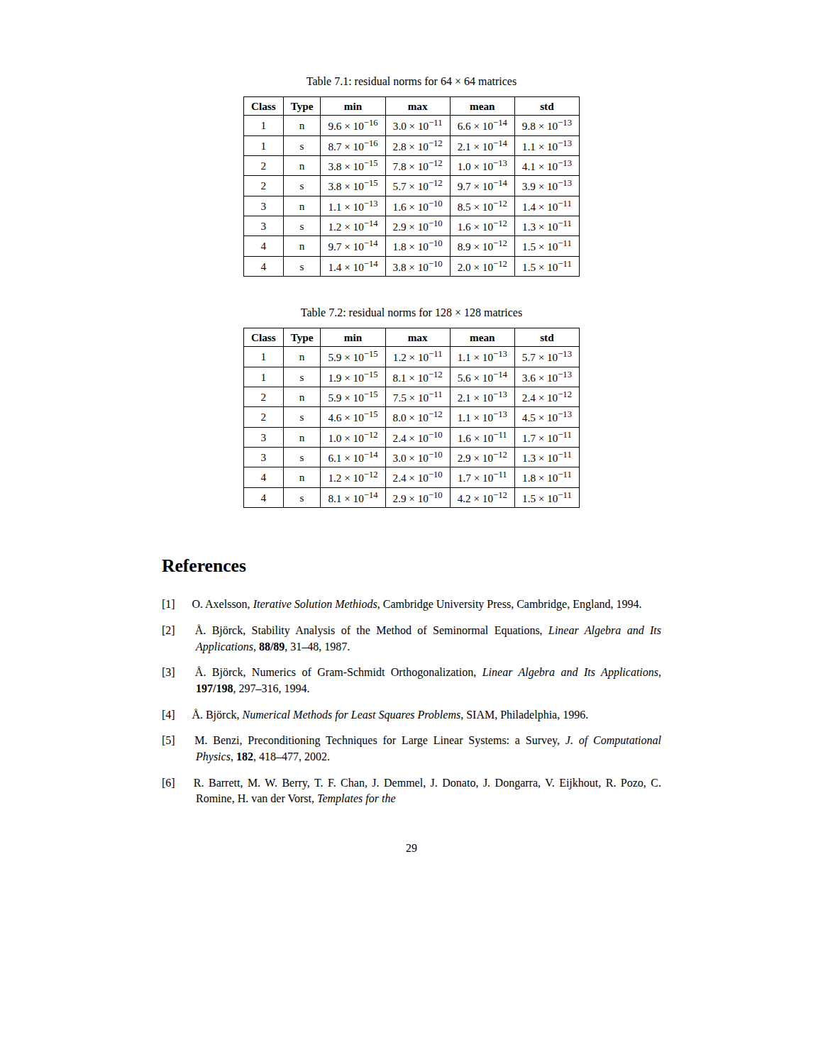Table 7.1: residual norms for 64 × 64 matrices
| Class | Type | min | max | mean | std |
| --- | --- | --- | --- | --- | --- |
| 1 | n | 9.6 × 10 −16 | 3.0 × 10 −11 | 6.6 × 10 −14 | 9.8 × 10 −13 |
| 1 | s | 8.7 × 10 −16 | 2.8 × 10 −12 | 2.1 × 10 −14 | 1.1 × 10 −13 |
| 2 | n | 3.8 × 10 −15 | 7.8 × 10 −12 | 1.0 × 10 −13 | 4.1 × 10 −13 |
| 2 | s | 3.8 × 10 −15 | 5.7 × 10 −12 | 9.7 × 10 −14 | 3.9 × 10 −13 |
| 3 | n | 1.1 × 10 −13 | 1.6 × 10 −10 | 8.5 × 10 −12 | 1.4 × 10 −11 |
| 3 | s | 1.2 × 10 −14 | 2.9 × 10 −10 | 1.6 × 10 −12 | 1.3 × 10 −11 |
| 4 | n | 9.7 × 10 −14 | 1.8 × 10 −10 | 8.9 × 10 −12 | 1.5 × 10 −11 |
| 4 | s | 1.4 × 10 −14 | 3.8 × 10 −10 | 2.0 × 10 −12 | 1.5 × 10 −11 |
Table 7.2: residual norms for 128 × 128 matrices
| Class | Type | min | max | mean | std |
| --- | --- | --- | --- | --- | --- |
| 1 | n | 5.9 × 10 −15 | 1.2 × 10 −11 | 1.1 × 10 −13 | 5.7 × 10 −13 |
| 1 | s | 1.9 × 10 −15 | 8.1 × 10 −12 | 5.6 × 10 −14 | 3.6 × 10 −13 |
| 2 | n | 5.9 × 10 −15 | 7.5 × 10 −11 | 2.1 × 10 −13 | 2.4 × 10 −12 |
| 2 | s | 4.6 × 10 −15 | 8.0 × 10 −12 | 1.1 × 10 −13 | 4.5 × 10 −13 |
| 3 | n | 1.0 × 10 −12 | 2.4 × 10 −10 | 1.6 × 10 −11 | 1.7 × 10 −11 |
| 3 | s | 6.1 × 10 −14 | 3.0 × 10 −10 | 2.9 × 10 −12 | 1.3 × 10 −11 |
| 4 | n | 1.2 × 10 −12 | 2.4 × 10 −10 | 1.7 × 10 −11 | 1.8 × 10 −11 |
| 4 | s | 8.1 × 10 −14 | 2.9 × 10 −10 | 4.2 × 10 −12 | 1.5 × 10 −11 |
References
[1] O. Axelsson, Iterative Solution Methiods, Cambridge University Press, Cambridge, England, 1994.
[2] Å. Björck, Stability Analysis of the Method of Seminormal Equations, Linear Algebra and Its Applications, 88/89, 31–48, 1987.
[3] Å. Björck, Numerics of Gram-Schmidt Orthogonalization, Linear Algebra and Its Applications, 197/198, 297–316, 1994.
[4] Å. Björck, Numerical Methods for Least Squares Problems, SIAM, Philadelphia, 1996.
[5] M. Benzi, Preconditioning Techniques for Large Linear Systems: a Survey, J. of Computational Physics, 182, 418–477, 2002.
[6] R. Barrett, M. W. Berry, T. F. Chan, J. Demmel, J. Donato, J. Dongarra, V. Eijkhout, R. Pozo, C. Romine, H. van der Vorst, Templates for the
29